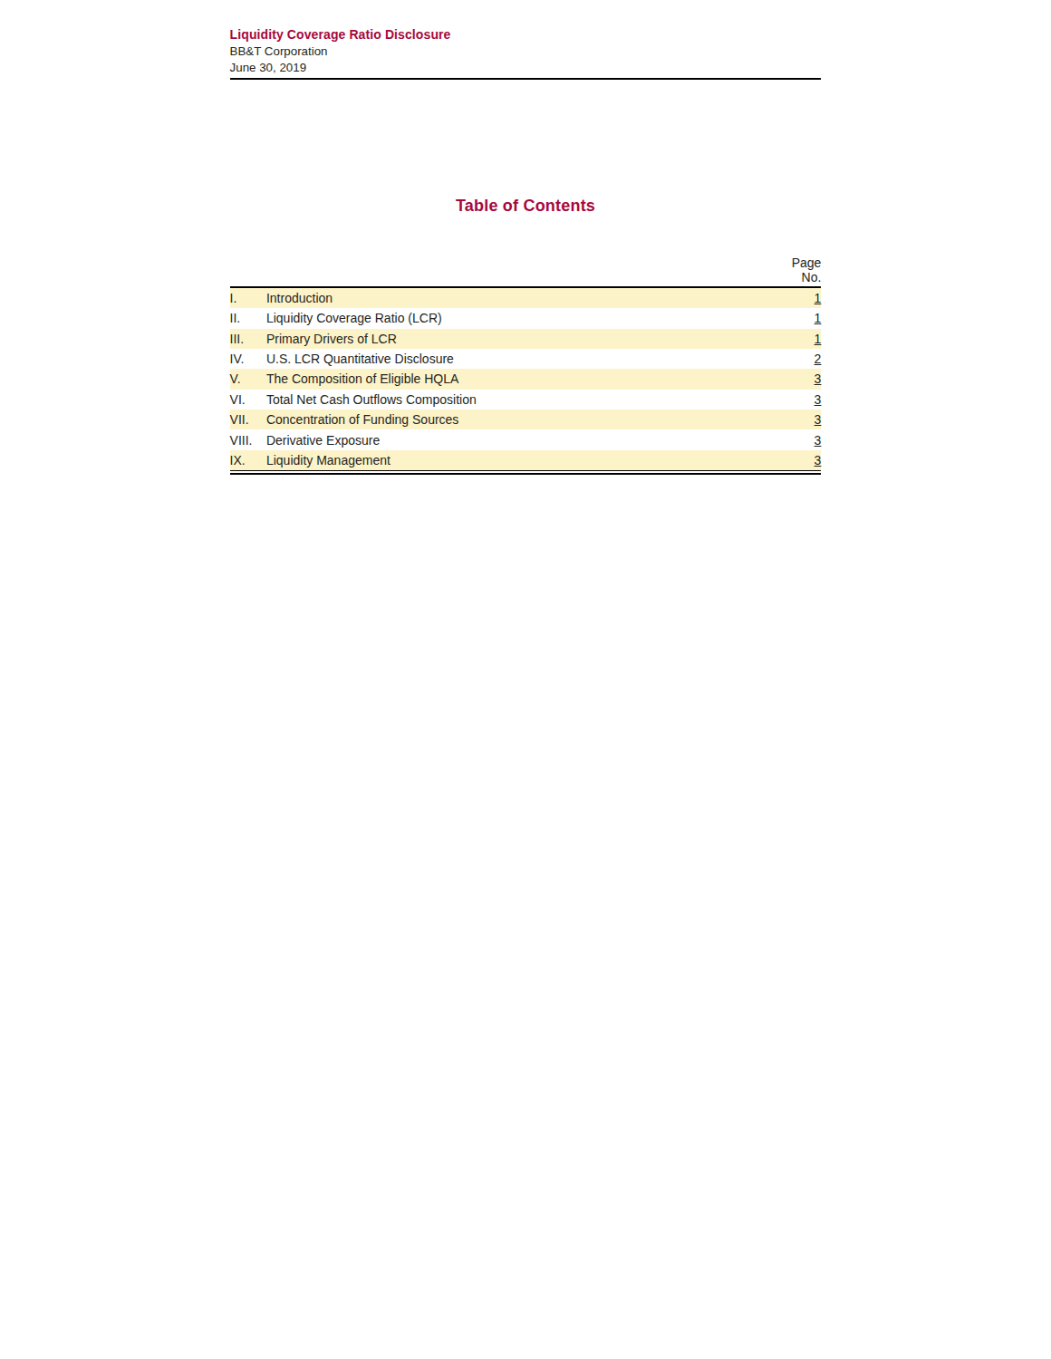Liquidity Coverage Ratio Disclosure
BB&T Corporation
June 30, 2019
Table of Contents
| | | Page No. |
| I. | Introduction | 1 |
| II. | Liquidity Coverage Ratio (LCR) | 1 |
| III. | Primary Drivers of LCR | 1 |
| IV. | U.S. LCR Quantitative Disclosure | 2 |
| V. | The Composition of Eligible HQLA | 3 |
| VI. | Total Net Cash Outflows Composition | 3 |
| VII. | Concentration of Funding Sources | 3 |
| VIII. | Derivative Exposure | 3 |
| IX. | Liquidity Management | 3 |